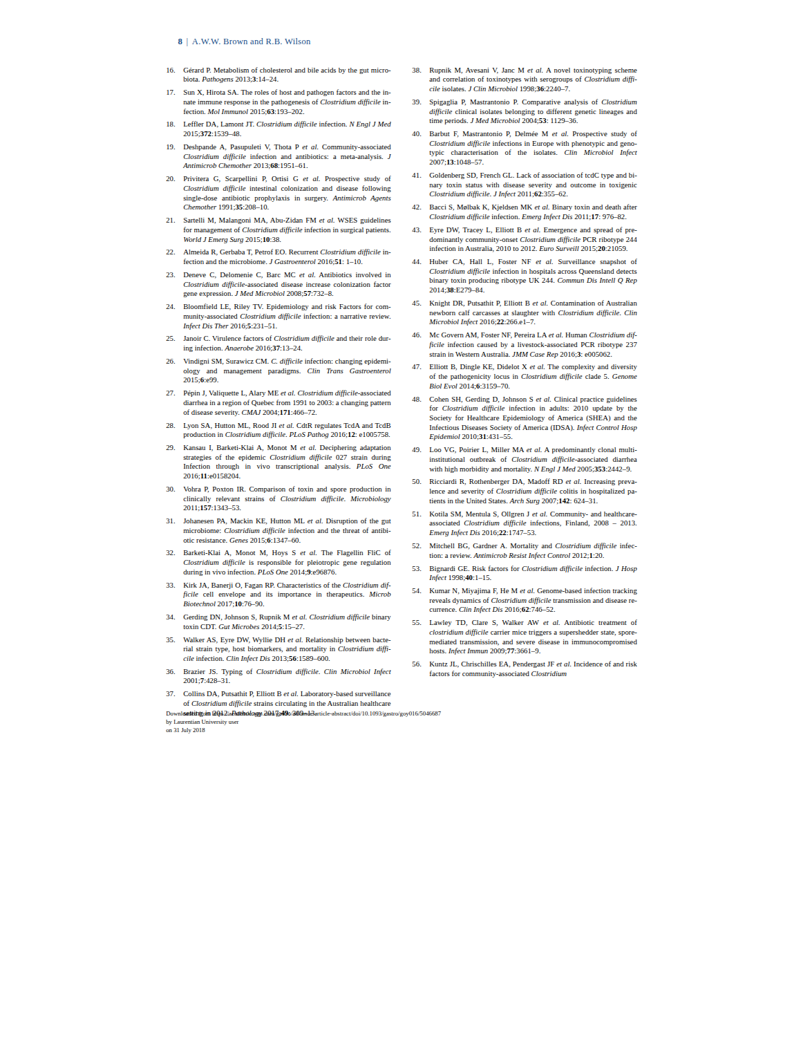8|A.W.W. Brown and R.B. Wilson
16. Gérard P. Metabolism of cholesterol and bile acids by the gut microbiota. Pathogens 2013;3:14–24.
17. Sun X, Hirota SA. The roles of host and pathogen factors and the innate immune response in the pathogenesis of Clostridium difficile infection. Mol Immunol 2015;63:193–202.
18. Leffler DA, Lamont JT. Clostridium difficile infection. N Engl J Med 2015;372:1539–48.
19. Deshpande A, Pasupuleti V, Thota P et al. Community-associated Clostridium difficile infection and antibiotics: a meta-analysis. J Antimicrob Chemother 2013;68:1951–61.
20. Privitera G, Scarpellini P, Ortisi G et al. Prospective study of Clostridium difficile intestinal colonization and disease following single-dose antibiotic prophylaxis in surgery. Antimicrob Agents Chemother 1991;35:208–10.
21. Sartelli M, Malangoni MA, Abu-Zidan FM et al. WSES guidelines for management of Clostridium difficile infection in surgical patients. World J Emerg Surg 2015;10:38.
22. Almeida R, Gerbaba T, Petrof EO. Recurrent Clostridium difficile infection and the microbiome. J Gastroenterol 2016;51: 1–10.
23. Deneve C, Delomenie C, Barc MC et al. Antibiotics involved in Clostridium difficile-associated disease increase colonization factor gene expression. J Med Microbiol 2008;57:732–8.
24. Bloomfield LE, Riley TV. Epidemiology and risk Factors for community-associated Clostridium difficile infection: a narrative review. Infect Dis Ther 2016;5:231–51.
25. Janoir C. Virulence factors of Clostridium difficile and their role during infection. Anaerobe 2016;37:13–24.
26. Vindigni SM, Surawicz CM. C. difficile infection: changing epidemiology and management paradigms. Clin Trans Gastroenterol 2015;6:e99.
27. Pépin J, Valiquette L, Alary ME et al. Clostridium difficile-associated diarrhea in a region of Quebec from 1991 to 2003: a changing pattern of disease severity. CMAJ 2004;171:466–72.
28. Lyon SA, Hutton ML, Rood JI et al. CdtR regulates TcdA and TcdB production in Clostridium difficile. PLoS Pathog 2016;12: e1005758.
29. Kansau I, Barketi-Klai A, Monot M et al. Deciphering adaptation strategies of the epidemic Clostridium difficile 027 strain during Infection through in vivo transcriptional analysis. PLoS One 2016;11:e0158204.
30. Vohra P, Poxton IR. Comparison of toxin and spore production in clinically relevant strains of Clostridium difficile. Microbiology 2011;157:1343–53.
31. Johanesen PA, Mackin KE, Hutton ML et al. Disruption of the gut microbiome: Clostridium difficile infection and the threat of antibiotic resistance. Genes 2015;6:1347–60.
32. Barketi-Klai A, Monot M, Hoys S et al. The Flagellin FliC of Clostridium difficile is responsible for pleiotropic gene regulation during in vivo infection. PLoS One 2014;9:e96876.
33. Kirk JA, Banerji O, Fagan RP. Characteristics of the Clostridium difficile cell envelope and its importance in therapeutics. Microb Biotechnol 2017;10:76–90.
34. Gerding DN, Johnson S, Rupnik M et al. Clostridium difficile binary toxin CDT. Gut Microbes 2014;5:15–27.
35. Walker AS, Eyre DW, Wyllie DH et al. Relationship between bacterial strain type, host biomarkers, and mortality in Clostridium difficile infection. Clin Infect Dis 2013;56:1589–600.
36. Brazier JS. Typing of Clostridium difficile. Clin Microbiol Infect 2001;7:428–31.
37. Collins DA, Putsathit P, Elliott B et al. Laboratory-based surveillance of Clostridium difficile strains circulating in the Australian healthcare setting in 2012. Pathology 2017;49: 309–13.
38. Rupnik M, Avesani V, Janc M et al. A novel toxinotyping scheme and correlation of toxinotypes with serogroups of Clostridium difficile isolates. J Clin Microbiol 1998;36:2240–7.
39. Spigaglia P, Mastrantonio P. Comparative analysis of Clostridium difficile clinical isolates belonging to different genetic lineages and time periods. J Med Microbiol 2004;53: 1129–36.
40. Barbut F, Mastrantonio P, Delmée M et al. Prospective study of Clostridium difficile infections in Europe with phenotypic and genotypic characterisation of the isolates. Clin Microbiol Infect 2007;13:1048–57.
41. Goldenberg SD, French GL. Lack of association of tcdC type and binary toxin status with disease severity and outcome in toxigenic Clostridium difficile. J Infect 2011;62:355–62.
42. Bacci S, Mølbak K, Kjeldsen MK et al. Binary toxin and death after Clostridium difficile infection. Emerg Infect Dis 2011;17: 976–82.
43. Eyre DW, Tracey L, Elliott B et al. Emergence and spread of predominantly community-onset Clostridium difficile PCR ribotype 244 infection in Australia, 2010 to 2012. Euro Surveill 2015;20:21059.
44. Huber CA, Hall L, Foster NF et al. Surveillance snapshot of Clostridium difficile infection in hospitals across Queensland detects binary toxin producing ribotype UK 244. Commun Dis Intell Q Rep 2014;38:E279–84.
45. Knight DR, Putsathit P, Elliott B et al. Contamination of Australian newborn calf carcasses at slaughter with Clostridium difficile. Clin Microbiol Infect 2016;22:266.e1–7.
46. Mc Govern AM, Foster NF, Pereira LA et al. Human Clostridium difficile infection caused by a livestock-associated PCR ribotype 237 strain in Western Australia. JMM Case Rep 2016;3: e005062.
47. Elliott B, Dingle KE, Didelot X et al. The complexity and diversity of the pathogenicity locus in Clostridium difficile clade 5. Genome Biol Evol 2014;6:3159–70.
48. Cohen SH, Gerding D, Johnson S et al. Clinical practice guidelines for Clostridium difficile infection in adults: 2010 update by the Society for Healthcare Epidemiology of America (SHEA) and the Infectious Diseases Society of America (IDSA). Infect Control Hosp Epidemiol 2010;31:431–55.
49. Loo VG, Poirier L, Miller MA et al. A predominantly clonal multi-institutional outbreak of Clostridium difficile-associated diarrhea with high morbidity and mortality. N Engl J Med 2005;353:2442–9.
50. Ricciardi R, Rothenberger DA, Madoff RD et al. Increasing prevalence and severity of Clostridium difficile colitis in hospitalized patients in the United States. Arch Surg 2007;142: 624–31.
51. Kotila SM, Mentula S, Ollgren J et al. Community- and healthcare-associated Clostridium difficile infections, Finland, 2008 – 2013. Emerg Infect Dis 2016;22:1747–53.
52. Mitchell BG, Gardner A. Mortality and Clostridium difficile infection: a review. Antimicrob Resist Infect Control 2012;1:20.
53. Bignardi GE. Risk factors for Clostridium difficile infection. J Hosp Infect 1998;40:1–15.
54. Kumar N, Miyajima F, He M et al. Genome-based infection tracking reveals dynamics of Clostridium difficile transmission and disease recurrence. Clin Infect Dis 2016;62:746–52.
55. Lawley TD, Clare S, Walker AW et al. Antibiotic treatment of clostridium difficile carrier mice triggers a supershedder state, spore-mediated transmission, and severe disease in immunocompromised hosts. Infect Immun 2009;77:3661–9.
56. Kuntz JL, Chrischilles EA, Pendergast JF et al. Incidence of and risk factors for community-associated Clostridium
Downloaded from https://academic.oup.com/gastro/advance-article-abstract/doi/10.1093/gastro/goy016/5046687
by Laurentian University user
on 31 July 2018